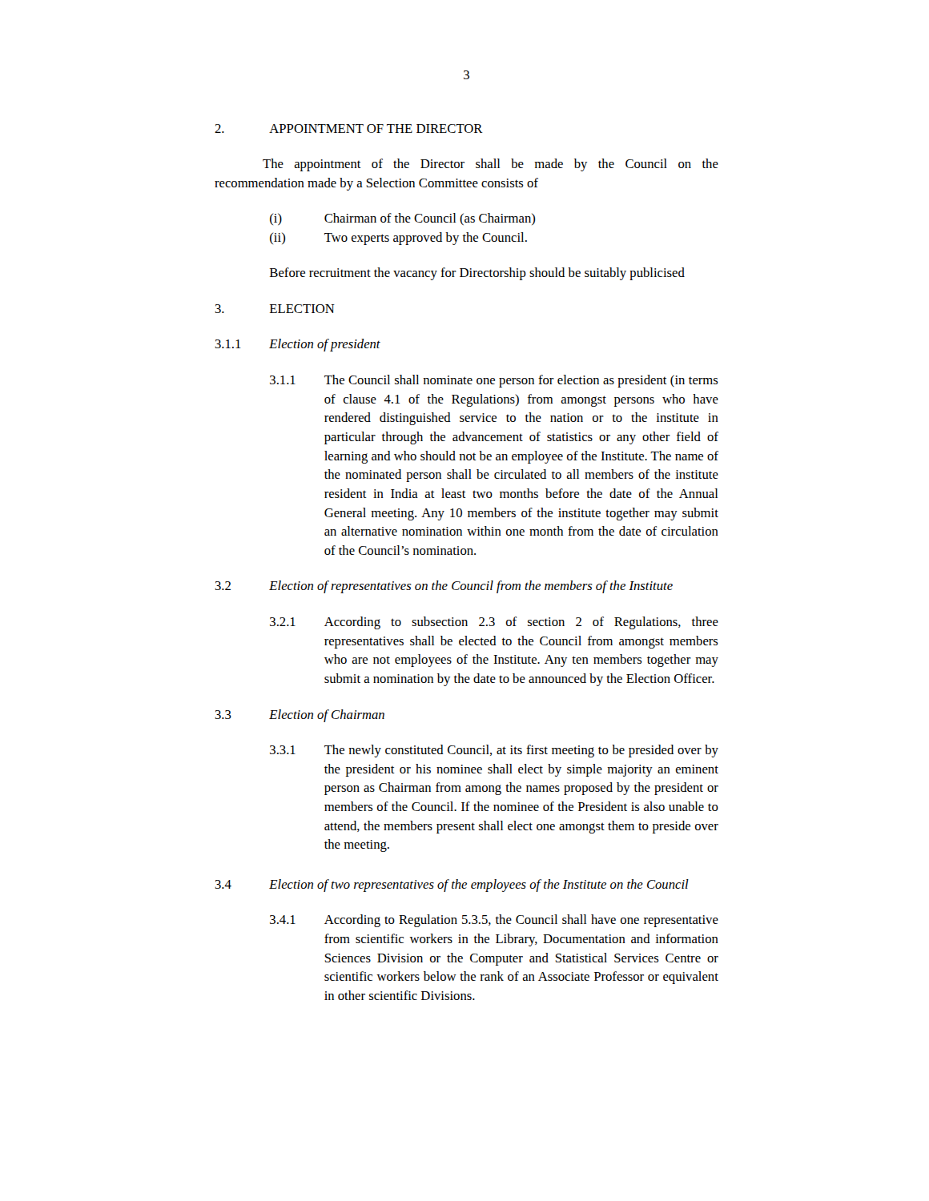3
2. APPOINTMENT OF THE DIRECTOR
The appointment of the Director shall be made by the Council on the recommendation made by a Selection Committee consists of
(i) Chairman of the Council (as Chairman)
(ii) Two experts approved by the Council.
Before recruitment the vacancy for Directorship should be suitably publicised
3. ELECTION
3.1.1 Election of president
3.1.1 The Council shall nominate one person for election as president (in terms of clause 4.1 of the Regulations) from amongst persons who have rendered distinguished service to the nation or to the institute in particular through the advancement of statistics or any other field of learning and who should not be an employee of the Institute. The name of the nominated person shall be circulated to all members of the institute resident in India at least two months before the date of the Annual General meeting. Any 10 members of the institute together may submit an alternative nomination within one month from the date of circulation of the Council’s nomination.
3.2 Election of representatives on the Council from the members of the Institute
3.2.1 According to subsection 2.3 of section 2 of Regulations, three representatives shall be elected to the Council from amongst members who are not employees of the Institute. Any ten members together may submit a nomination by the date to be announced by the Election Officer.
3.3 Election of Chairman
3.3.1 The newly constituted Council, at its first meeting to be presided over by the president or his nominee shall elect by simple majority an eminent person as Chairman from among the names proposed by the president or members of the Council. If the nominee of the President is also unable to attend, the members present shall elect one amongst them to preside over the meeting.
3.4 Election of two representatives of the employees of the Institute on the Council
3.4.1 According to Regulation 5.3.5, the Council shall have one representative from scientific workers in the Library, Documentation and information Sciences Division or the Computer and Statistical Services Centre or scientific workers below the rank of an Associate Professor or equivalent in other scientific Divisions.